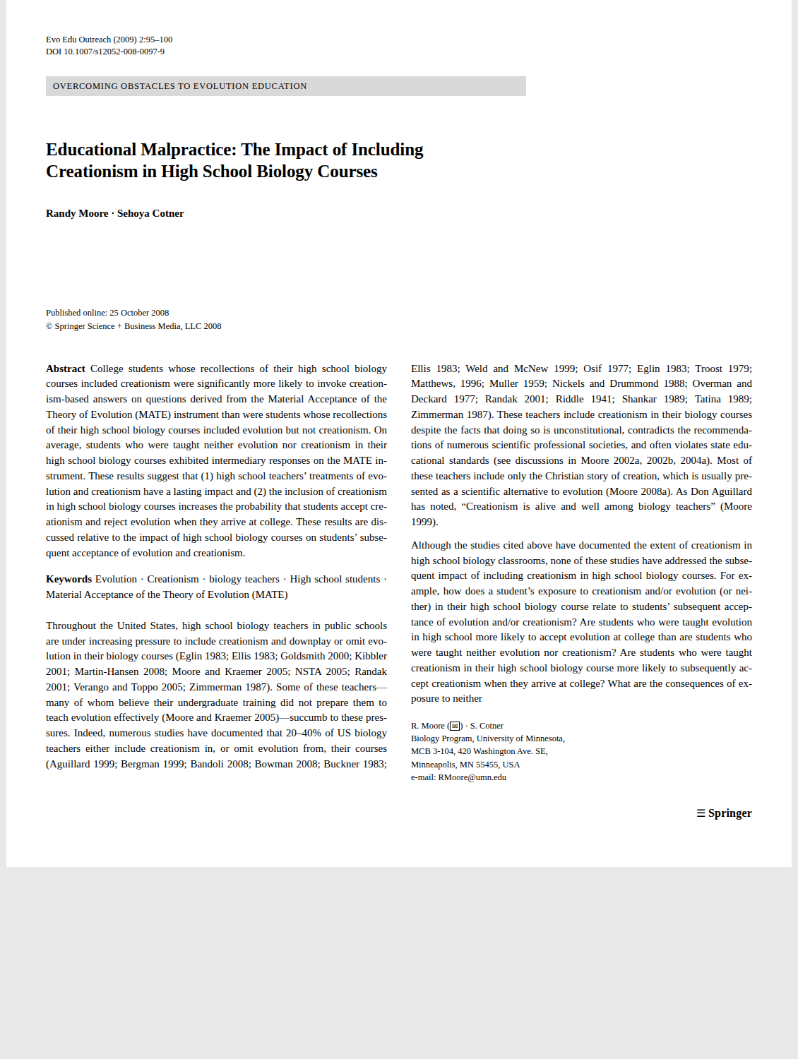Evo Edu Outreach (2009) 2:95–100
DOI 10.1007/s12052-008-0097-9
OVERCOMING OBSTACLES TO EVOLUTION EDUCATION
Educational Malpractice: The Impact of Including
Creationism in High School Biology Courses
Randy Moore · Sehoya Cotner
Published online: 25 October 2008
© Springer Science + Business Media, LLC 2008
Abstract College students whose recollections of their high school biology courses included creationism were significantly more likely to invoke creationism-based answers on questions derived from the Material Acceptance of the Theory of Evolution (MATE) instrument than were students whose recollections of their high school biology courses included evolution but not creationism. On average, students who were taught neither evolution nor creationism in their high school biology courses exhibited intermediary responses on the MATE instrument. These results suggest that (1) high school teachers’ treatments of evolution and creationism have a lasting impact and (2) the inclusion of creationism in high school biology courses increases the probability that students accept creationism and reject evolution when they arrive at college. These results are discussed relative to the impact of high school biology courses on students’ subsequent acceptance of evolution and creationism.
Keywords Evolution · Creationism · biology teachers · High school students · Material Acceptance of the Theory of Evolution (MATE)
Throughout the United States, high school biology teachers in public schools are under increasing pressure to include creationism and downplay or omit evolution in their biology courses (Eglin 1983; Ellis 1983; Goldsmith 2000; Kibbler 2001; Martin-Hansen 2008; Moore and Kraemer 2005; NSTA 2005; Randak 2001; Verango and Toppo 2005; Zimmerman 1987). Some of these teachers—many of whom believe their undergraduate training did not prepare them to teach evolution effectively (Moore and Kraemer 2005)—succumb to these pressures. Indeed, numerous studies have documented that 20–40% of US biology teachers either include creationism in, or omit evolution from, their courses (Aguillard 1999; Bergman 1999; Bandoli 2008; Bowman 2008; Buckner 1983; Ellis 1983; Weld and McNew 1999; Osif 1977; Eglin 1983; Troost 1979; Matthews, 1996; Muller 1959; Nickels and Drummond 1988; Overman and Deckard 1977; Randak 2001; Riddle 1941; Shankar 1989; Tatina 1989; Zimmerman 1987). These teachers include creationism in their biology courses despite the facts that doing so is unconstitutional, contradicts the recommendations of numerous scientific professional societies, and often violates state educational standards (see discussions in Moore 2002a, 2002b, 2004a). Most of these teachers include only the Christian story of creation, which is usually presented as a scientific alternative to evolution (Moore 2008a). As Don Aguillard has noted, “Creationism is alive and well among biology teachers” (Moore 1999).
Although the studies cited above have documented the extent of creationism in high school biology classrooms, none of these studies have addressed the subsequent impact of including creationism in high school biology courses. For example, how does a student’s exposure to creationism and/or evolution (or neither) in their high school biology course relate to students’ subsequent acceptance of evolution and/or creationism? Are students who were taught evolution in high school more likely to accept evolution at college than are students who were taught neither evolution nor creationism? Are students who were taught creationism in their high school biology course more likely to subsequently accept creationism when they arrive at college? What are the consequences of exposure to neither
R. Moore (✉) · S. Cotner
Biology Program, University of Minnesota,
MCB 3-104, 420 Washington Ave. SE,
Minneapolis, MN 55455, USA
e-mail: RMoore@umn.edu
☰Springer